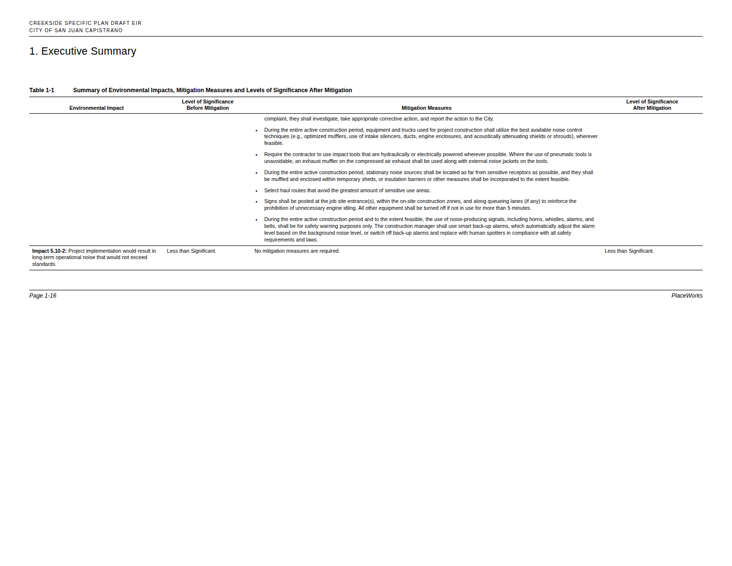CREEKSIDE SPECIFIC PLAN DRAFT EIR
CITY OF SAN JUAN CAPISTRANO
1. Executive Summary
Table 1-1 Summary of Environmental Impacts, Mitigation Measures and Levels of Significance After Mitigation
| Environmental Impact | Level of Significance Before Mitigation | Mitigation Measures | Level of Significance After Mitigation |
| --- | --- | --- | --- |
| | | complaint, they shall investigate, take appropriate corrective action, and report the action to the City. During the entire active construction period, equipment and trucks used for project construction shall utilize the best available noise control techniques (e.g., optimized mufflers, use of intake silencers, ducts, engine enclosures, and acoustically attenuating shields or shrouds), wherever feasible. Require the contractor to use impact tools that are hydraulically or electrically powered wherever possible. Where the use of pneumatic tools is unavoidable, an exhaust muffler on the compressed air exhaust shall be used along with external noise jackets on the tools. During the entire active construction period, stationary noise sources shall be located as far from sensitive receptors as possible, and they shall be muffled and enclosed within temporary sheds, or insulation barriers or other measures shall be incorporated to the extent feasible. Select haul routes that avoid the greatest amount of sensitive use areas. Signs shall be posted at the job site entrance(s), within the on-site construction zones, and along queueing lanes (if any) to reinforce the prohibition of unnecessary engine idling. All other equipment shall be turned off if not in use for more than 5 minutes. During the entire active construction period and to the extent feasible, the use of noise-producing signals, including horns, whistles, alarms, and bells, shall be for safety warning purposes only. The construction manager shall use smart back-up alarms, which automatically adjust the alarm level based on the background noise level, or switch off back-up alarms and replace with human spotters in compliance with all safety requirements and laws. | |
| Impact 5.10-2: Project implementation would result in long-term operational noise that would not exceed standards. | Less than Significant. | No mitigation measures are required. | Less than Significant. |
Page 1-16 PlaceWorks